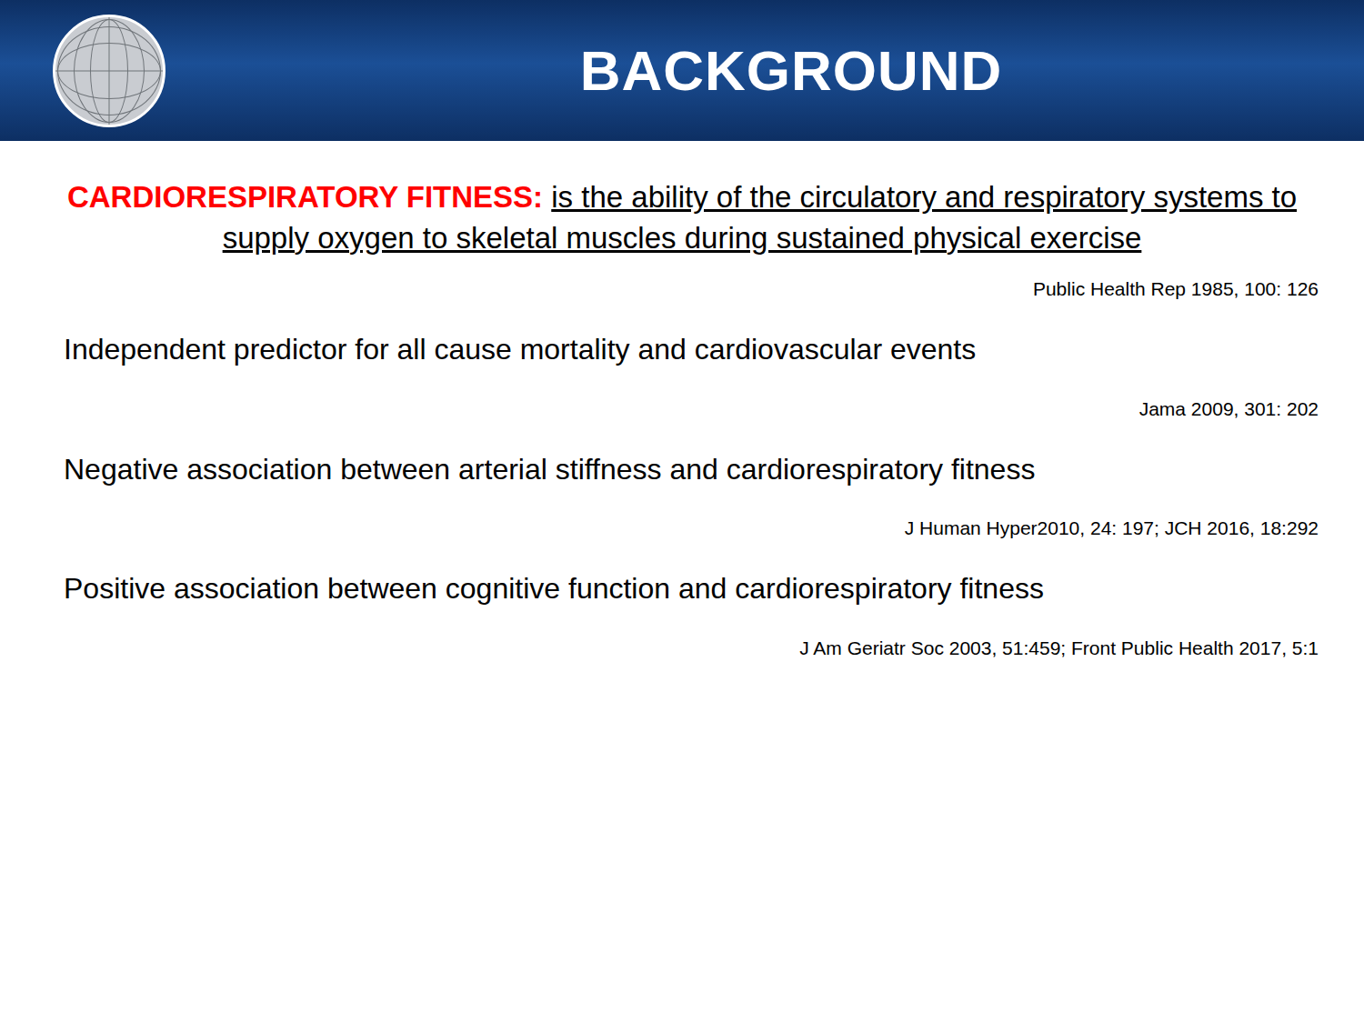BACKGROUND
CARDIORESPIRATORY FITNESS: is the ability of the circulatory and respiratory systems to supply oxygen to skeletal muscles during sustained physical exercise
Public Health Rep 1985, 100: 126
Independent predictor for all cause mortality and cardiovascular events
Jama 2009, 301: 202
Negative association between arterial stiffness and cardiorespiratory fitness
J Human Hyper2010, 24: 197; JCH 2016, 18:292
Positive association between cognitive function and cardiorespiratory fitness
J Am Geriatr Soc 2003, 51:459; Front Public Health 2017, 5:1